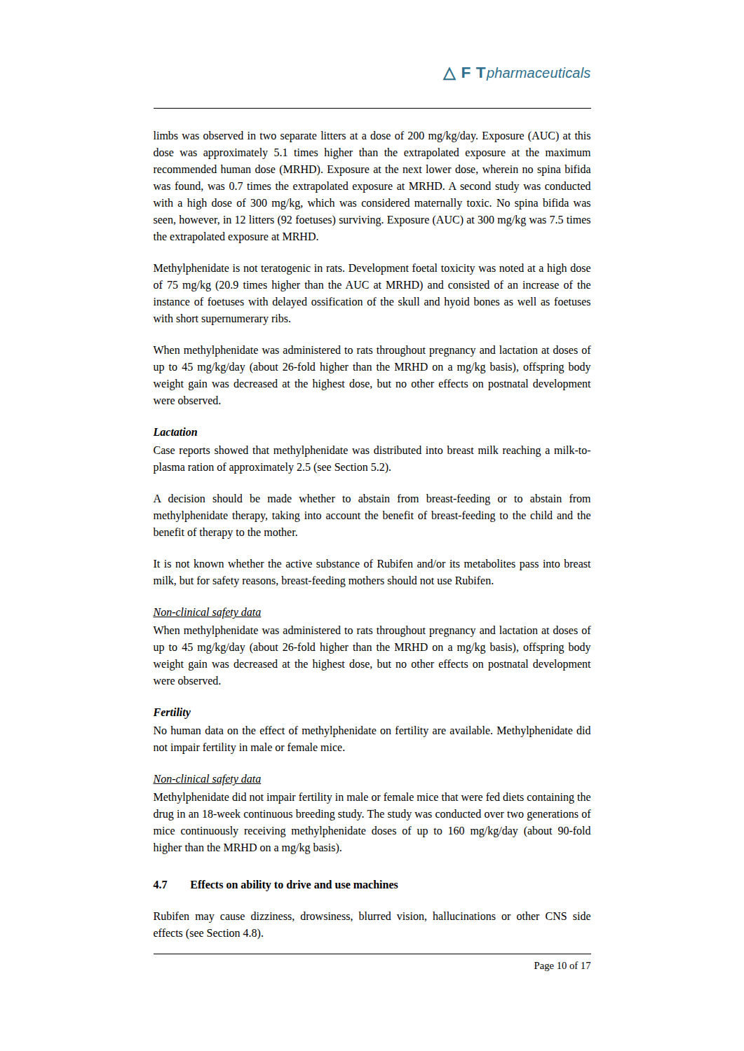△ F T pharmaceuticals
limbs was observed in two separate litters at a dose of 200 mg/kg/day. Exposure (AUC) at this dose was approximately 5.1 times higher than the extrapolated exposure at the maximum recommended human dose (MRHD). Exposure at the next lower dose, wherein no spina bifida was found, was 0.7 times the extrapolated exposure at MRHD. A second study was conducted with a high dose of 300 mg/kg, which was considered maternally toxic. No spina bifida was seen, however, in 12 litters (92 foetuses) surviving. Exposure (AUC) at 300 mg/kg was 7.5 times the extrapolated exposure at MRHD.
Methylphenidate is not teratogenic in rats. Development foetal toxicity was noted at a high dose of 75 mg/kg (20.9 times higher than the AUC at MRHD) and consisted of an increase of the instance of foetuses with delayed ossification of the skull and hyoid bones as well as foetuses with short supernumerary ribs.
When methylphenidate was administered to rats throughout pregnancy and lactation at doses of up to 45 mg/kg/day (about 26-fold higher than the MRHD on a mg/kg basis), offspring body weight gain was decreased at the highest dose, but no other effects on postnatal development were observed.
Lactation
Case reports showed that methylphenidate was distributed into breast milk reaching a milk-to-plasma ration of approximately 2.5 (see Section 5.2).
A decision should be made whether to abstain from breast-feeding or to abstain from methylphenidate therapy, taking into account the benefit of breast-feeding to the child and the benefit of therapy to the mother.
It is not known whether the active substance of Rubifen and/or its metabolites pass into breast milk, but for safety reasons, breast-feeding mothers should not use Rubifen.
Non-clinical safety data
When methylphenidate was administered to rats throughout pregnancy and lactation at doses of up to 45 mg/kg/day (about 26-fold higher than the MRHD on a mg/kg basis), offspring body weight gain was decreased at the highest dose, but no other effects on postnatal development were observed.
Fertility
No human data on the effect of methylphenidate on fertility are available. Methylphenidate did not impair fertility in male or female mice.
Non-clinical safety data
Methylphenidate did not impair fertility in male or female mice that were fed diets containing the drug in an 18-week continuous breeding study. The study was conducted over two generations of mice continuously receiving methylphenidate doses of up to 160 mg/kg/day (about 90-fold higher than the MRHD on a mg/kg basis).
4.7 Effects on ability to drive and use machines
Rubifen may cause dizziness, drowsiness, blurred vision, hallucinations or other CNS side effects (see Section 4.8).
Page 10 of 17